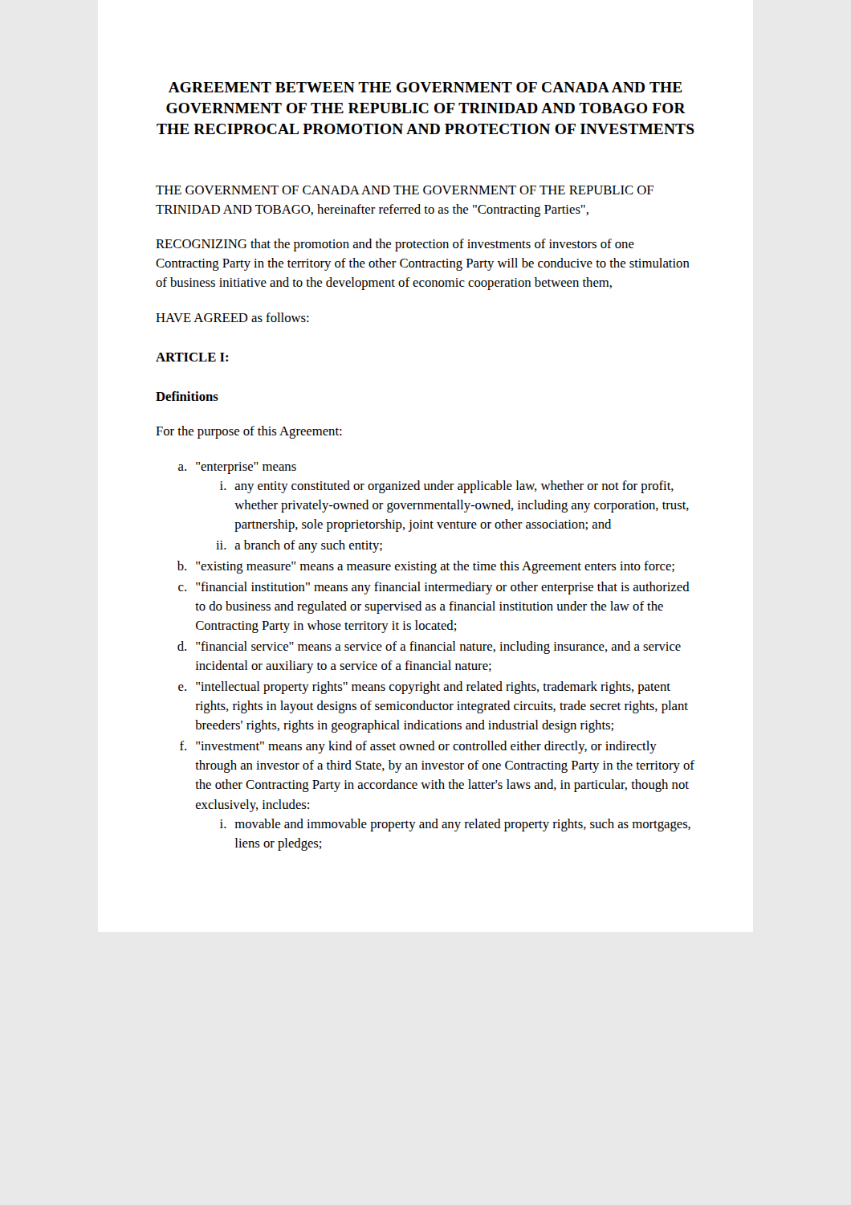AGREEMENT BETWEEN THE GOVERNMENT OF CANADA AND THE GOVERNMENT OF THE REPUBLIC OF TRINIDAD AND TOBAGO FOR THE RECIPROCAL PROMOTION AND PROTECTION OF INVESTMENTS
THE GOVERNMENT OF CANADA AND THE GOVERNMENT OF THE REPUBLIC OF TRINIDAD AND TOBAGO, hereinafter referred to as the "Contracting Parties",
RECOGNIZING that the promotion and the protection of investments of investors of one Contracting Party in the territory of the other Contracting Party will be conducive to the stimulation of business initiative and to the development of economic cooperation between them,
HAVE AGREED as follows:
ARTICLE I:
Definitions
For the purpose of this Agreement:
"enterprise" means
any entity constituted or organized under applicable law, whether or not for profit, whether privately-owned or governmentally-owned, including any corporation, trust, partnership, sole proprietorship, joint venture or other association; and
a branch of any such entity;
"existing measure" means a measure existing at the time this Agreement enters into force;
"financial institution" means any financial intermediary or other enterprise that is authorized to do business and regulated or supervised as a financial institution under the law of the Contracting Party in whose territory it is located;
"financial service" means a service of a financial nature, including insurance, and a service incidental or auxiliary to a service of a financial nature;
"intellectual property rights" means copyright and related rights, trademark rights, patent rights, rights in layout designs of semiconductor integrated circuits, trade secret rights, plant breeders' rights, rights in geographical indications and industrial design rights;
"investment" means any kind of asset owned or controlled either directly, or indirectly through an investor of a third State, by an investor of one Contracting Party in the territory of the other Contracting Party in accordance with the latter's laws and, in particular, though not exclusively, includes:
movable and immovable property and any related property rights, such as mortgages, liens or pledges;